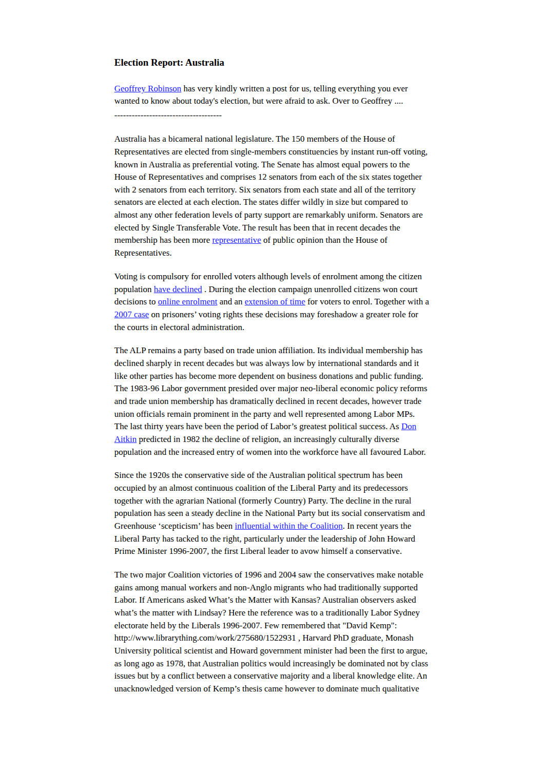Election Report: Australia
Geoffrey Robinson has very kindly written a post for us, telling everything you ever wanted to know about today's election, but were afraid to ask. Over to Geoffrey ....
-------------------------------------
Australia has a bicameral national legislature. The 150 members of the House of Representatives are elected from single-members constituencies by instant run-off voting, known in Australia as preferential voting. The Senate has almost equal powers to the House of Representatives and comprises 12 senators from each of the six states together with 2 senators from each territory. Six senators from each state and all of the territory senators are elected at each election. The states differ wildly in size but compared to almost any other federation levels of party support are remarkably uniform. Senators are elected by Single Transferable Vote. The result has been that in recent decades the membership has been more representative of public opinion than the House of Representatives.
Voting is compulsory for enrolled voters although levels of enrolment among the citizen population have declined . During the election campaign unenrolled citizens won court decisions to online enrolment and an extension of time for voters to enrol. Together with a 2007 case on prisoners’ voting rights these decisions may foreshadow a greater role for the courts in electoral administration.
The ALP remains a party based on trade union affiliation. Its individual membership has declined sharply in recent decades but was always low by international standards and it like other parties has become more dependent on business donations and public funding. The 1983-96 Labor government presided over major neo-liberal economic policy reforms and trade union membership has dramatically declined in recent decades, however trade union officials remain prominent in the party and well represented among Labor MPs. The last thirty years have been the period of Labor’s greatest political success. As Don Aitkin predicted in 1982 the decline of religion, an increasingly culturally diverse population and the increased entry of women into the workforce have all favoured Labor.
Since the 1920s the conservative side of the Australian political spectrum has been occupied by an almost continuous coalition of the Liberal Party and its predecessors together with the agrarian National (formerly Country) Party. The decline in the rural population has seen a steady decline in the National Party but its social conservatism and Greenhouse ‘scepticism’ has been influential within the Coalition. In recent years the Liberal Party has tacked to the right, particularly under the leadership of John Howard Prime Minister 1996-2007, the first Liberal leader to avow himself a conservative.
The two major Coalition victories of 1996 and 2004 saw the conservatives make notable gains among manual workers and non-Anglo migrants who had traditionally supported Labor. If Americans asked What’s the Matter with Kansas? Australian observers asked what’s the matter with Lindsay? Here the reference was to a traditionally Labor Sydney electorate held by the Liberals 1996-2007. Few remembered that "David Kemp": http://www.librarything.com/work/275680/1522931 , Harvard PhD graduate, Monash University political scientist and Howard government minister had been the first to argue, as long ago as 1978, that Australian politics would increasingly be dominated not by class issues but by a conflict between a conservative majority and a liberal knowledge elite. An unacknowledged version of Kemp’s thesis came however to dominate much qualitative